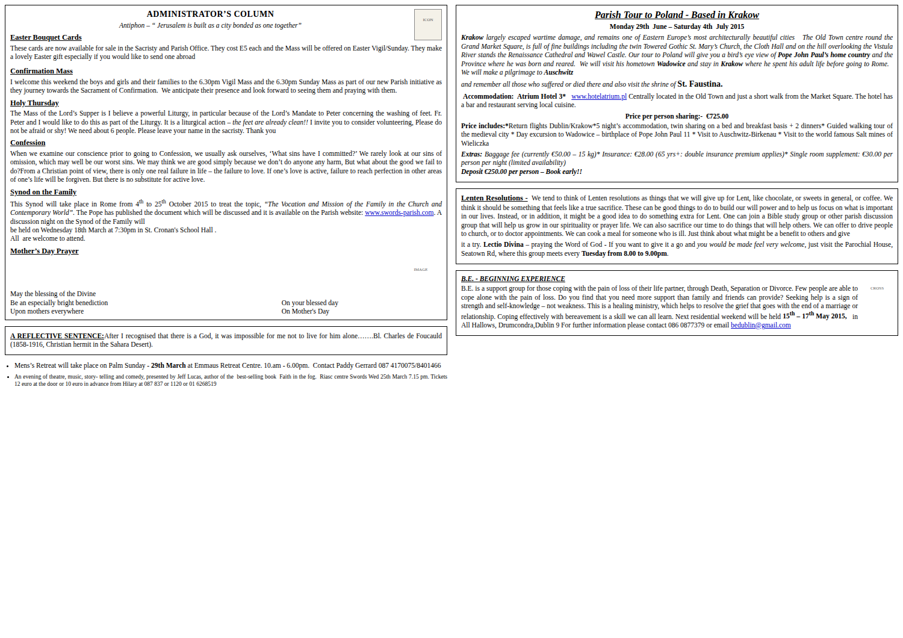ICON
ADMINISTRATOR’S COLUMN
Antiphon – “ Jerusalem is built as a city bonded as one together”
Easter Bouquet Cards
These cards are now available for sale in the Sacristy and Parish Office. They cost E5 each and the Mass will be offered on Easter Vigil/Sunday. They make a lovely Easter gift especially if you would like to send one abroad
Confirmation Mass
I welcome this weekend the boys and girls and their families to the 6.30pm Vigil Mass and the 6.30pm Sunday Mass as part of our new Parish initiative as they journey towards the Sacrament of Confirmation. We anticipate their presence and look forward to seeing them and praying with them.
Holy Thursday
The Mass of the Lord’s Supper is I believe a powerful Liturgy, in particular because of the Lord’s Mandate to Peter concerning the washing of feet. Fr. Peter and I would like to do this as part of the Liturgy. It is a liturgical action – the feet are already clean!! I invite you to consider volunteering, Please do not be afraid or shy! We need about 6 people. Please leave your name in the sacristy. Thank you
Confession
When we examine our conscience prior to going to Confession, we usually ask ourselves, ‘What sins have I committed?’ We rarely look at our sins of omission, which may well be our worst sins. We may think we are good simply because we don’t do anyone any harm, But what about the good we fail to do?From a Christian point of view, there is only one real failure in life – the failure to love. If one’s love is active, failure to reach perfection in other areas of one’s life will be forgiven. But there is no substitute for active love.
Synod on the Family
This Synod will take place in Rome from 4th to 25th October 2015 to treat the topic, “The Vocation and Mission of the Family in the Church and Contemporary World”. The Pope has published the document which will be discussed and it is available on the Parish website: www.swords-parish.com. A discussion night on the Synod of the Family will
be held on Wednesday 18th March at 7:30pm in St. Cronan's School Hall .
All are welcome to attend.
Mother’s Day Prayer
IMAGE
| May the blessing of the Divine | |
| Be an especially bright benediction | On your blessed day |
| Upon mothers everywhere | On Mother's Day |
A REFLECTIVE SENTENCE: After I recognised that there is a God, it was impossible for me not to live for him alone…….Bl. Charles de Foucauld (1858-1916, Christian hermit in the Sahara Desert).
Mens’s Retreat will take place on Palm Sunday - 29th March at Emmaus Retreat Centre. 10.am - 6.00pm. Contact Paddy Gerrard 087 4170075/8401466
An evening of theatre, music, story- telling and comedy, presented by Jeff Lucas, author of the best-selling book Faith in the fog. Riasc centre Swords Wed 25th March 7.15 pm. Tickets 12 euro at the door or 10 euro in advance from Hilary at 087 837 or 1120 or 01 6268519
Parish Tour to Poland - Based in Krakow
Monday 29th June – Saturday 4th July 2015
Krakow largely escaped wartime damage, and remains one of Eastern Europe’s most architecturally beautiful cities The Old Town centre round the Grand Market Square, is full of fine buildings including the twin Towered Gothic St. Mary’s Church, the Cloth Hall and on the hill overlooking the Vistula River stands the Renaissance Cathedral and Wawel Castle. Our tour to Poland will give you a bird’s eye view of Pope John Paul’s home country and the Province where he was born and reared. We will visit his hometown Wadowice and stay in Krakow where he spent his adult life before going to Rome. We will make a pilgrimage to Auschwitz
and remember all those who suffered or died there and also visit the shrine of St. Faustina.
Accommodation: Atrium Hotel 3* www.hotelatrium.pl Centrally located in the Old Town and just a short walk from the Market Square. The hotel has a bar and restaurant serving local cuisine.
Price per person sharing:- €725.00
Price includes:*Return flights Dublin/Krakow*5 night’s accommodation, twin sharing on a bed and breakfast basis + 2 dinners* Guided walking tour of the medieval city * Day excursion to Wadowice – birthplace of Pope John Paul 11 * Visit to Auschwitz-Birkenau * Visit to the world famous Salt mines of Wieliczka
Extras: Baggage fee (currently €50.00 – 15 kg)* Insurance: €28.00 (65 yrs+: double insurance premium applies)* Single room supplement: €30.00 per person per night (limited availability)
Deposit €250.00 per person – Book early!!
Lenten Resolutions - We tend to think of Lenten resolutions as things that we will give up for Lent, like chocolate, or sweets in general, or coffee. We think it should be something that feels like a true sacrifice. These can be good things to do to build our will power and to help us focus on what is important in our lives. Instead, or in addition, it might be a good idea to do something extra for Lent. One can join a Bible study group or other parish discussion group that will help us grow in our spirituality or prayer life. We can also sacrifice our time to do things that will help others. We can offer to drive people to church, or to doctor appointments. We can cook a meal for someone who is ill. Just think about what might be a benefit to others and give
it a try. Lectio Divina – praying the Word of God - If you want to give it a go and you would be made feel very welcome, just visit the Parochial House, Seatown Rd, where this group meets every Tuesday from 8.00 to 9.00pm.
CROSS
B.E. - BEGINNING EXPERIENCE
B.E. is a support group for those coping with the pain of loss of their life partner, through Death, Separation or Divorce. Few people are able to cope alone with the pain of loss. Do you find that you need more support than family and friends can provide? Seeking help is a sign of strength and self-knowledge – not weakness. This is a healing ministry, which helps to resolve the grief that goes with the end of a marriage or relationship. Coping effectively with bereavement is a skill we can all learn. Next residential weekend will be held 15th – 17th May 2015, in All Hallows, Drumcondra,Dublin 9 For further information please contact 086 0877379 or email bedublin@gmail.com